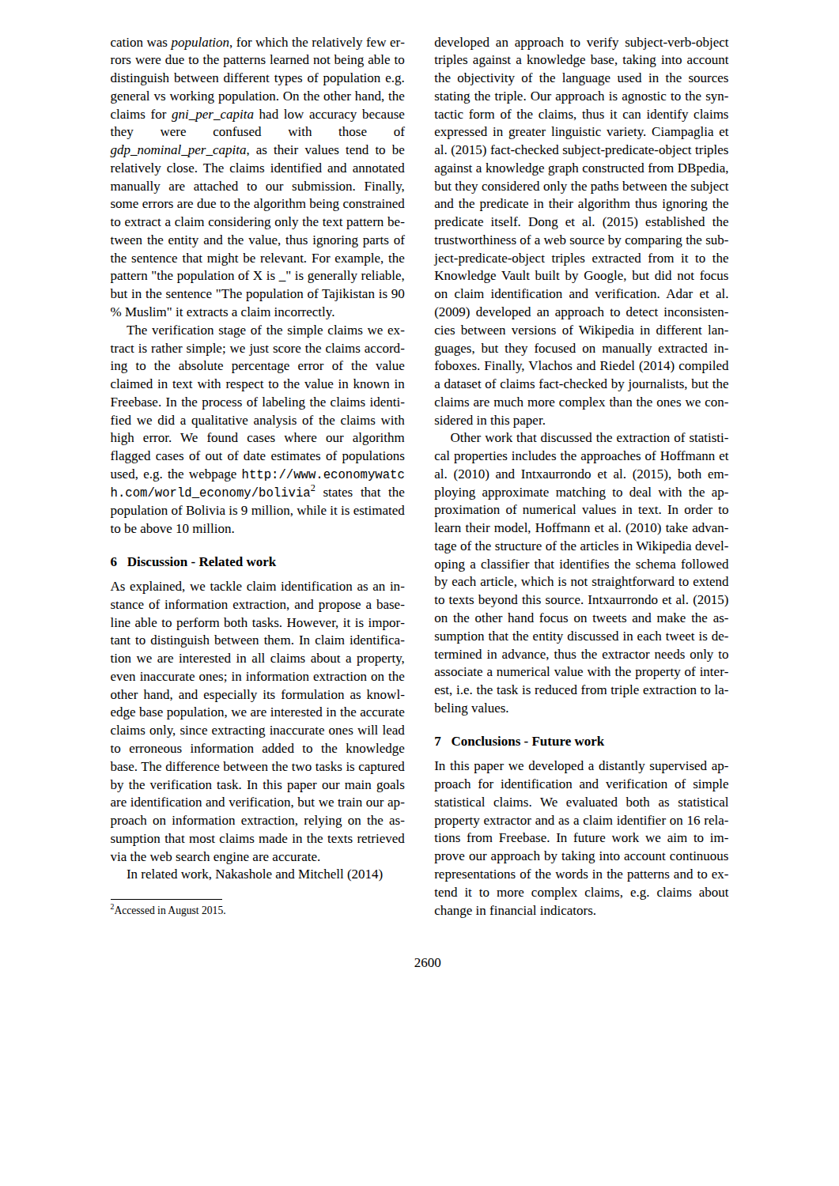cation was population, for which the relatively few errors were due to the patterns learned not being able to distinguish between different types of population e.g. general vs working population. On the other hand, the claims for gni_per_capita had low accuracy because they were confused with those of gdp_nominal_per_capita, as their values tend to be relatively close. The claims identified and annotated manually are attached to our submission. Finally, some errors are due to the algorithm being constrained to extract a claim considering only the text pattern between the entity and the value, thus ignoring parts of the sentence that might be relevant. For example, the pattern "the population of X is _" is generally reliable, but in the sentence "The population of Tajikistan is 90 % Muslim" it extracts a claim incorrectly.
The verification stage of the simple claims we extract is rather simple; we just score the claims according to the absolute percentage error of the value claimed in text with respect to the value in known in Freebase. In the process of labeling the claims identified we did a qualitative analysis of the claims with high error. We found cases where our algorithm flagged cases of out of date estimates of populations used, e.g. the webpage http://www.economywatch.com/world_economy/bolivia2 states that the population of Bolivia is 9 million, while it is estimated to be above 10 million.
6 Discussion - Related work
As explained, we tackle claim identification as an instance of information extraction, and propose a baseline able to perform both tasks. However, it is important to distinguish between them. In claim identification we are interested in all claims about a property, even inaccurate ones; in information extraction on the other hand, and especially its formulation as knowledge base population, we are interested in the accurate claims only, since extracting inaccurate ones will lead to erroneous information added to the knowledge base. The difference between the two tasks is captured by the verification task. In this paper our main goals are identification and verification, but we train our approach on information extraction, relying on the assumption that most claims made in the texts retrieved via the web search engine are accurate.
In related work, Nakashole and Mitchell (2014)
2Accessed in August 2015.
developed an approach to verify subject-verb-object triples against a knowledge base, taking into account the objectivity of the language used in the sources stating the triple. Our approach is agnostic to the syntactic form of the claims, thus it can identify claims expressed in greater linguistic variety. Ciampaglia et al. (2015) fact-checked subject-predicate-object triples against a knowledge graph constructed from DBpedia, but they considered only the paths between the subject and the predicate in their algorithm thus ignoring the predicate itself. Dong et al. (2015) established the trustworthiness of a web source by comparing the subject-predicate-object triples extracted from it to the Knowledge Vault built by Google, but did not focus on claim identification and verification. Adar et al. (2009) developed an approach to detect inconsistencies between versions of Wikipedia in different languages, but they focused on manually extracted infoboxes. Finally, Vlachos and Riedel (2014) compiled a dataset of claims fact-checked by journalists, but the claims are much more complex than the ones we considered in this paper.
Other work that discussed the extraction of statistical properties includes the approaches of Hoffmann et al. (2010) and Intxaurrondo et al. (2015), both employing approximate matching to deal with the approximation of numerical values in text. In order to learn their model, Hoffmann et al. (2010) take advantage of the structure of the articles in Wikipedia developing a classifier that identifies the schema followed by each article, which is not straightforward to extend to texts beyond this source. Intxaurrondo et al. (2015) on the other hand focus on tweets and make the assumption that the entity discussed in each tweet is determined in advance, thus the extractor needs only to associate a numerical value with the property of interest, i.e. the task is reduced from triple extraction to labeling values.
7 Conclusions - Future work
In this paper we developed a distantly supervised approach for identification and verification of simple statistical claims. We evaluated both as statistical property extractor and as a claim identifier on 16 relations from Freebase. In future work we aim to improve our approach by taking into account continuous representations of the words in the patterns and to extend it to more complex claims, e.g. claims about change in financial indicators.
2600